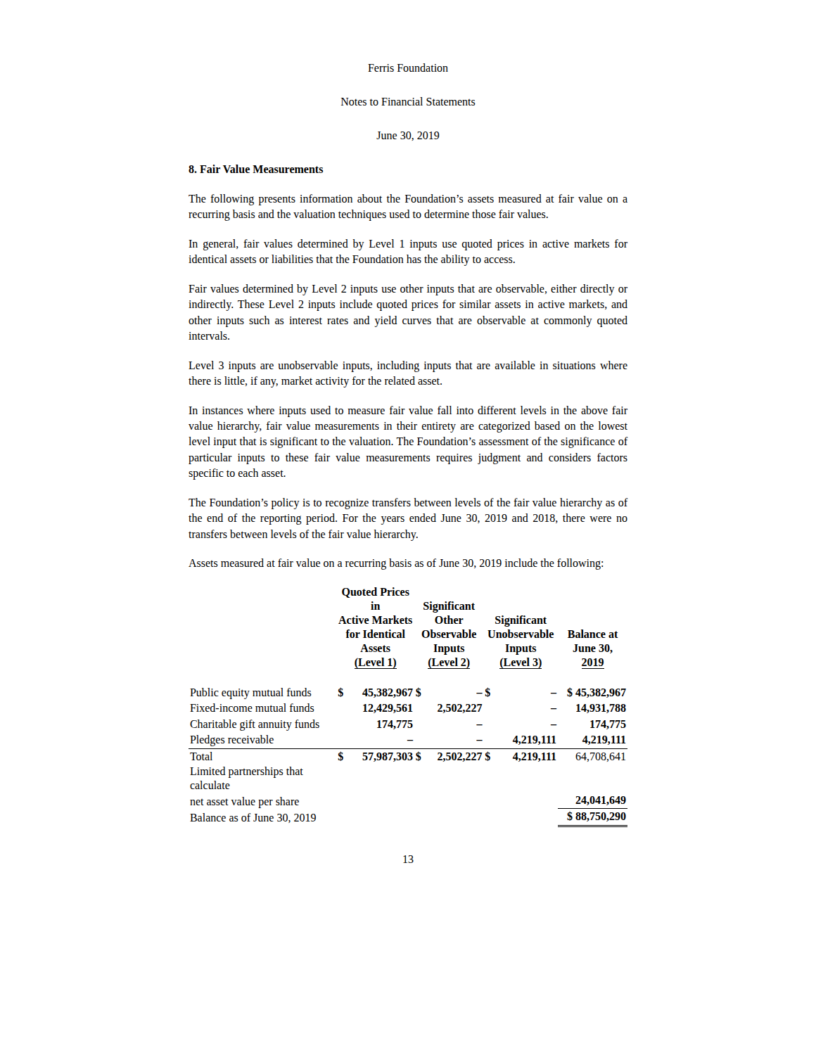Ferris Foundation
Notes to Financial Statements
June 30, 2019
8. Fair Value Measurements
The following presents information about the Foundation’s assets measured at fair value on a recurring basis and the valuation techniques used to determine those fair values.
In general, fair values determined by Level 1 inputs use quoted prices in active markets for identical assets or liabilities that the Foundation has the ability to access.
Fair values determined by Level 2 inputs use other inputs that are observable, either directly or indirectly. These Level 2 inputs include quoted prices for similar assets in active markets, and other inputs such as interest rates and yield curves that are observable at commonly quoted intervals.
Level 3 inputs are unobservable inputs, including inputs that are available in situations where there is little, if any, market activity for the related asset.
In instances where inputs used to measure fair value fall into different levels in the above fair value hierarchy, fair value measurements in their entirety are categorized based on the lowest level input that is significant to the valuation. The Foundation’s assessment of the significance of particular inputs to these fair value measurements requires judgment and considers factors specific to each asset.
The Foundation’s policy is to recognize transfers between levels of the fair value hierarchy as of the end of the reporting period. For the years ended June 30, 2019 and 2018, there were no transfers between levels of the fair value hierarchy.
Assets measured at fair value on a recurring basis as of June 30, 2019 include the following:
| | Quoted Prices in Active Markets for Identical Assets (Level 1) | Significant Other Observable Inputs (Level 2) | Significant Unobservable Inputs (Level 3) | Balance at June 30, 2019 |
| --- | --- | --- | --- | --- |
| Public equity mutual funds | $ | 45,382,967 | $ | – | $ | – | $ 45,382,967 |
| Fixed-income mutual funds | | 12,429,561 | | 2,502,227 | | – | 14,931,788 |
| Charitable gift annuity funds | | 174,775 | | – | | – | 174,775 |
| Pledges receivable | | – | | – | | 4,219,111 | 4,219,111 |
| Total | $ | 57,987,303 | $ | 2,502,227 | $ | 4,219,111 | 64,708,641 |
| Limited partnerships that calculate | | |
| net asset value per share | | 24,041,649 |
| Balance as of June 30, 2019 | | $ 88,750,290 |
13